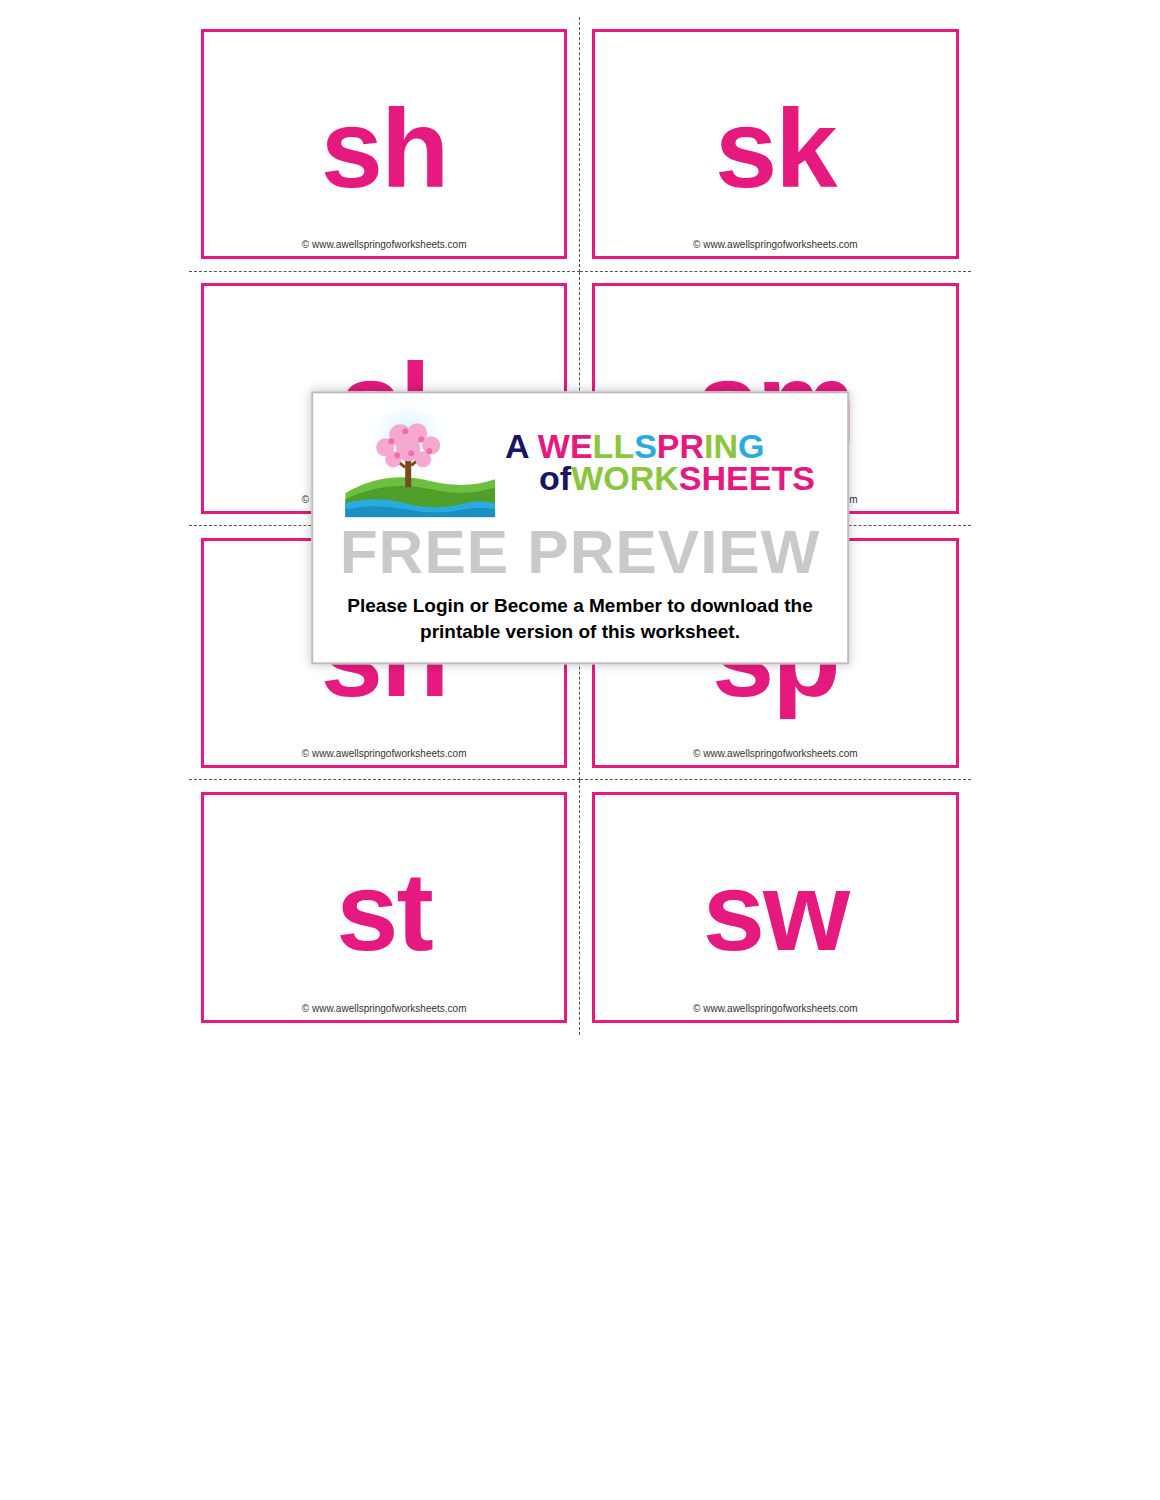sh
© www.awellspringofworksheets.com
sk
© www.awellspringofworksheets.com
sl
© www.awellspringofworksheets.com
sm
© www.awellspringofworksheets.com
sn
© www.awellspringofworksheets.com
sp
© www.awellspringofworksheets.com
st
© www.awellspringofworksheets.com
sw
© www.awellspringofworksheets.com
A WELLSPRING
of WORKSHEETS
FREE PREVIEW
Please Login or Become a Member to download the printable version of this worksheet.